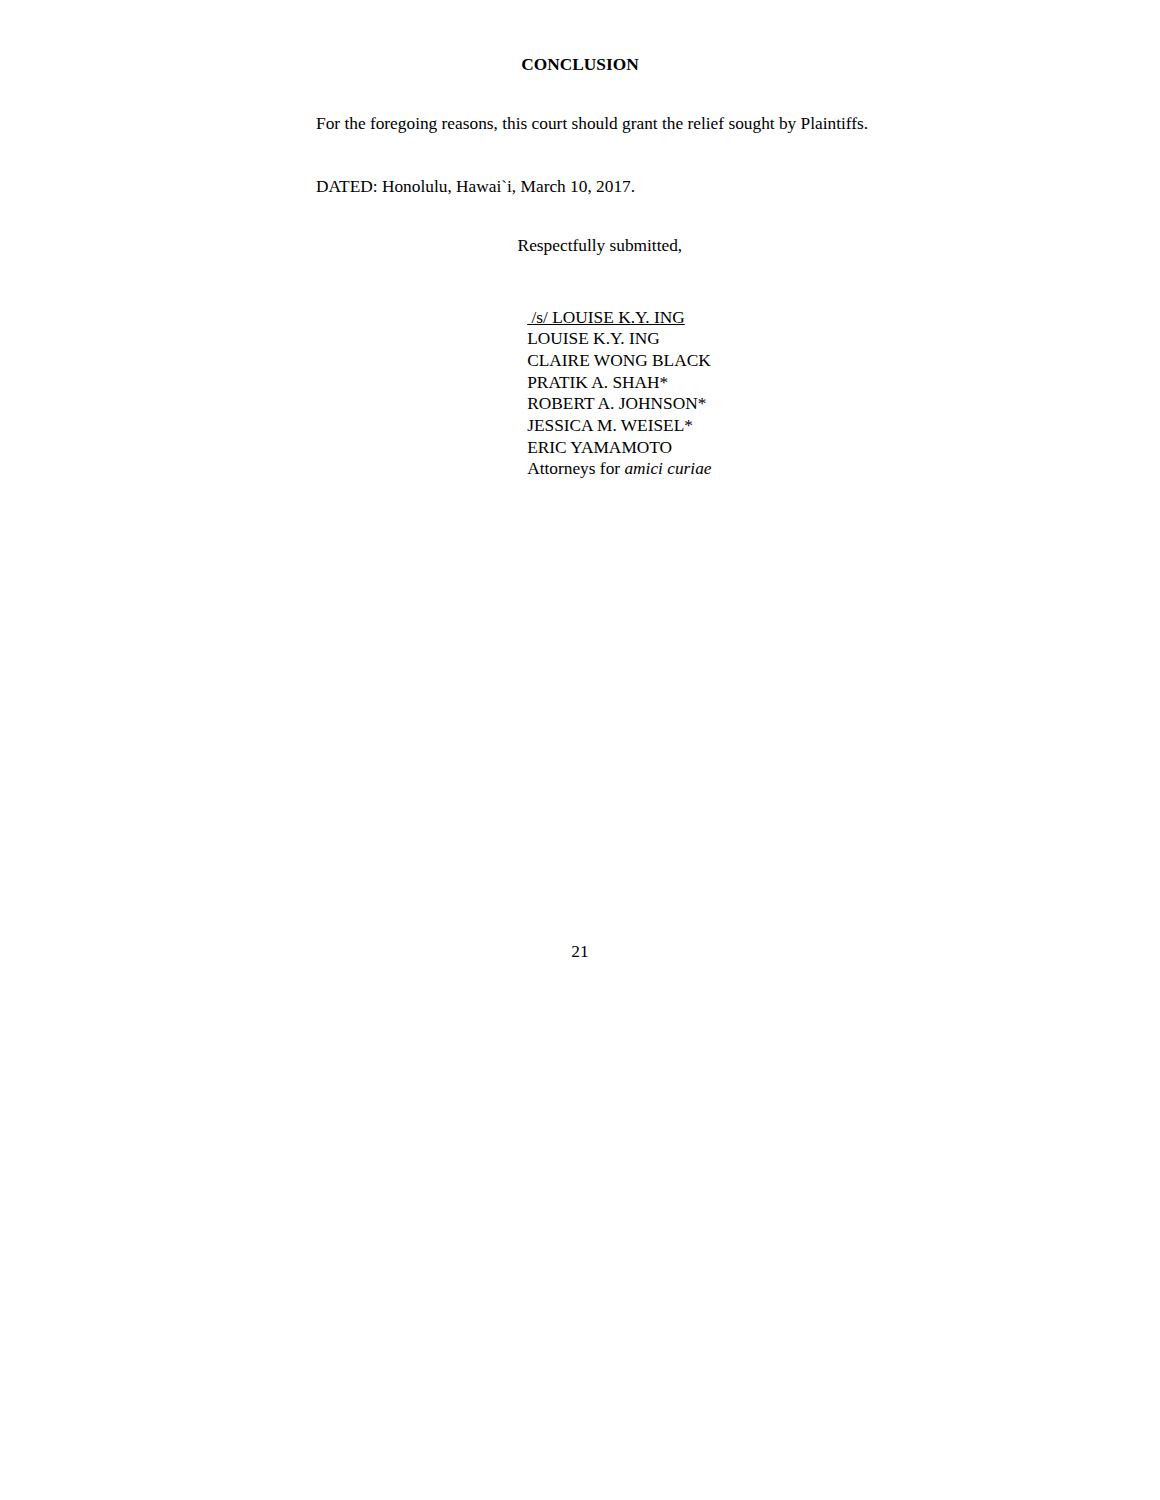CONCLUSION
For the foregoing reasons, this court should grant the relief sought by Plaintiffs.
DATED: Honolulu, Hawai`i, March 10, 2017.
Respectfully submitted,
/s/ LOUISE K.Y. ING
LOUISE K.Y. ING
CLAIRE WONG BLACK
PRATIK A. SHAH*
ROBERT A. JOHNSON*
JESSICA M. WEISEL*
ERIC YAMAMOTO
Attorneys for amici curiae
21